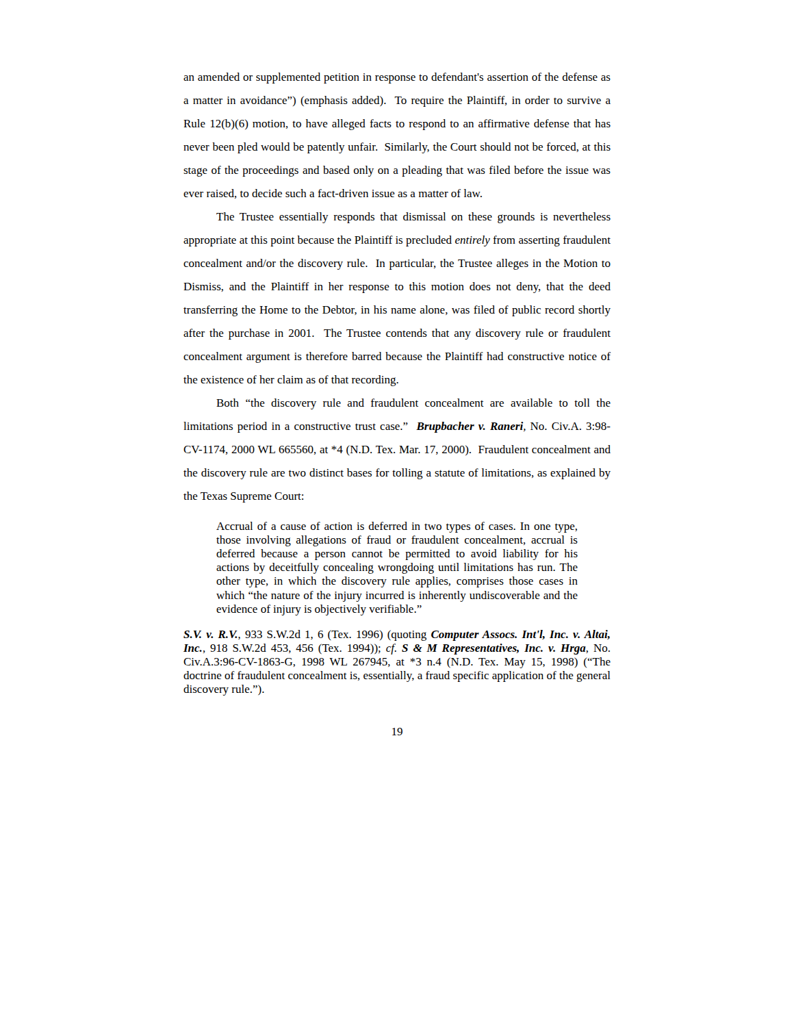an amended or supplemented petition in response to defendant's assertion of the defense as a matter in avoidance”) (emphasis added). To require the Plaintiff, in order to survive a Rule 12(b)(6) motion, to have alleged facts to respond to an affirmative defense that has never been pled would be patently unfair. Similarly, the Court should not be forced, at this stage of the proceedings and based only on a pleading that was filed before the issue was ever raised, to decide such a fact-driven issue as a matter of law.
The Trustee essentially responds that dismissal on these grounds is nevertheless appropriate at this point because the Plaintiff is precluded entirely from asserting fraudulent concealment and/or the discovery rule. In particular, the Trustee alleges in the Motion to Dismiss, and the Plaintiff in her response to this motion does not deny, that the deed transferring the Home to the Debtor, in his name alone, was filed of public record shortly after the purchase in 2001. The Trustee contends that any discovery rule or fraudulent concealment argument is therefore barred because the Plaintiff had constructive notice of the existence of her claim as of that recording.
Both “the discovery rule and fraudulent concealment are available to toll the limitations period in a constructive trust case.” Brupbacher v. Raneri, No. Civ.A. 3:98-CV-1174, 2000 WL 665560, at *4 (N.D. Tex. Mar. 17, 2000). Fraudulent concealment and the discovery rule are two distinct bases for tolling a statute of limitations, as explained by the Texas Supreme Court:
Accrual of a cause of action is deferred in two types of cases. In one type, those involving allegations of fraud or fraudulent concealment, accrual is deferred because a person cannot be permitted to avoid liability for his actions by deceitfully concealing wrongdoing until limitations has run. The other type, in which the discovery rule applies, comprises those cases in which “the nature of the injury incurred is inherently undiscoverable and the evidence of injury is objectively verifiable.”
S.V. v. R.V., 933 S.W.2d 1, 6 (Tex. 1996) (quoting Computer Assocs. Int'l, Inc. v. Altai, Inc., 918 S.W.2d 453, 456 (Tex. 1994)); cf. S & M Representatives, Inc. v. Hrga, No. Civ.A.3:96-CV-1863-G, 1998 WL 267945, at *3 n.4 (N.D. Tex. May 15, 1998) (“The doctrine of fraudulent concealment is, essentially, a fraud specific application of the general discovery rule.”).
19